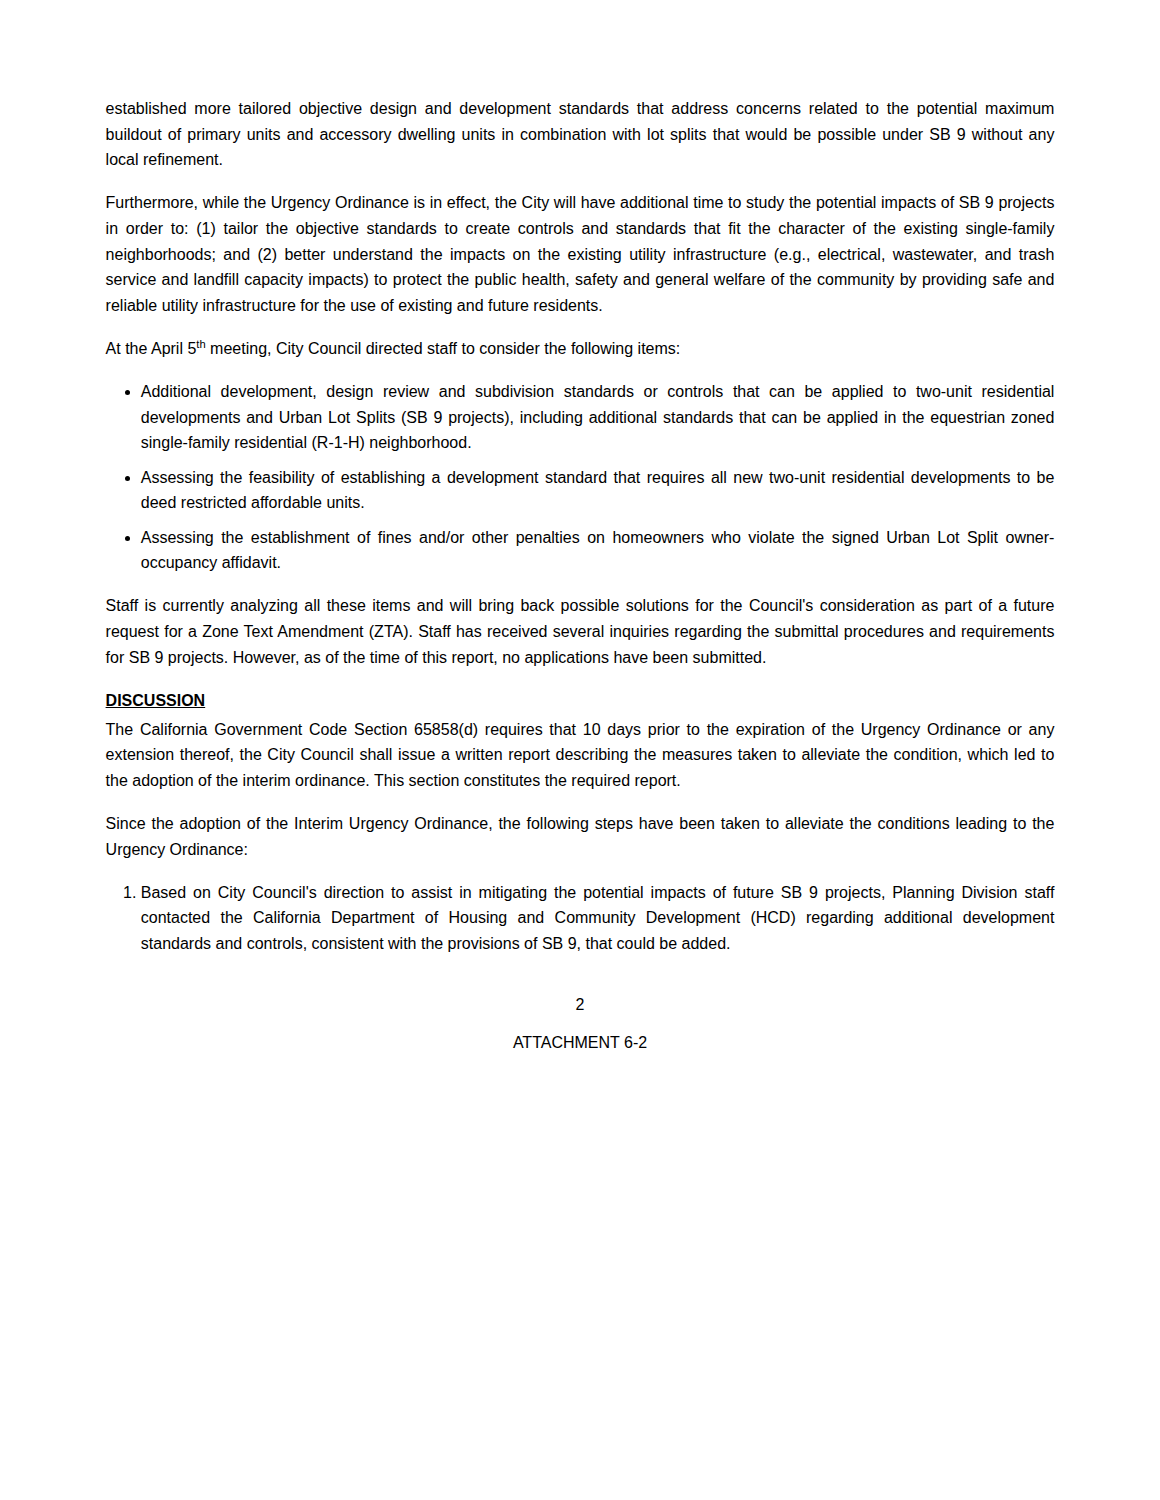established more tailored objective design and development standards that address concerns related to the potential maximum buildout of primary units and accessory dwelling units in combination with lot splits that would be possible under SB 9 without any local refinement.
Furthermore, while the Urgency Ordinance is in effect, the City will have additional time to study the potential impacts of SB 9 projects in order to: (1) tailor the objective standards to create controls and standards that fit the character of the existing single-family neighborhoods; and (2) better understand the impacts on the existing utility infrastructure (e.g., electrical, wastewater, and trash service and landfill capacity impacts) to protect the public health, safety and general welfare of the community by providing safe and reliable utility infrastructure for the use of existing and future residents.
At the April 5th meeting, City Council directed staff to consider the following items:
Additional development, design review and subdivision standards or controls that can be applied to two-unit residential developments and Urban Lot Splits (SB 9 projects), including additional standards that can be applied in the equestrian zoned single-family residential (R-1-H) neighborhood.
Assessing the feasibility of establishing a development standard that requires all new two-unit residential developments to be deed restricted affordable units.
Assessing the establishment of fines and/or other penalties on homeowners who violate the signed Urban Lot Split owner-occupancy affidavit.
Staff is currently analyzing all these items and will bring back possible solutions for the Council's consideration as part of a future request for a Zone Text Amendment (ZTA). Staff has received several inquiries regarding the submittal procedures and requirements for SB 9 projects. However, as of the time of this report, no applications have been submitted.
DISCUSSION
The California Government Code Section 65858(d) requires that 10 days prior to the expiration of the Urgency Ordinance or any extension thereof, the City Council shall issue a written report describing the measures taken to alleviate the condition, which led to the adoption of the interim ordinance. This section constitutes the required report.
Since the adoption of the Interim Urgency Ordinance, the following steps have been taken to alleviate the conditions leading to the Urgency Ordinance:
Based on City Council's direction to assist in mitigating the potential impacts of future SB 9 projects, Planning Division staff contacted the California Department of Housing and Community Development (HCD) regarding additional development standards and controls, consistent with the provisions of SB 9, that could be added.
2
ATTACHMENT 6-2